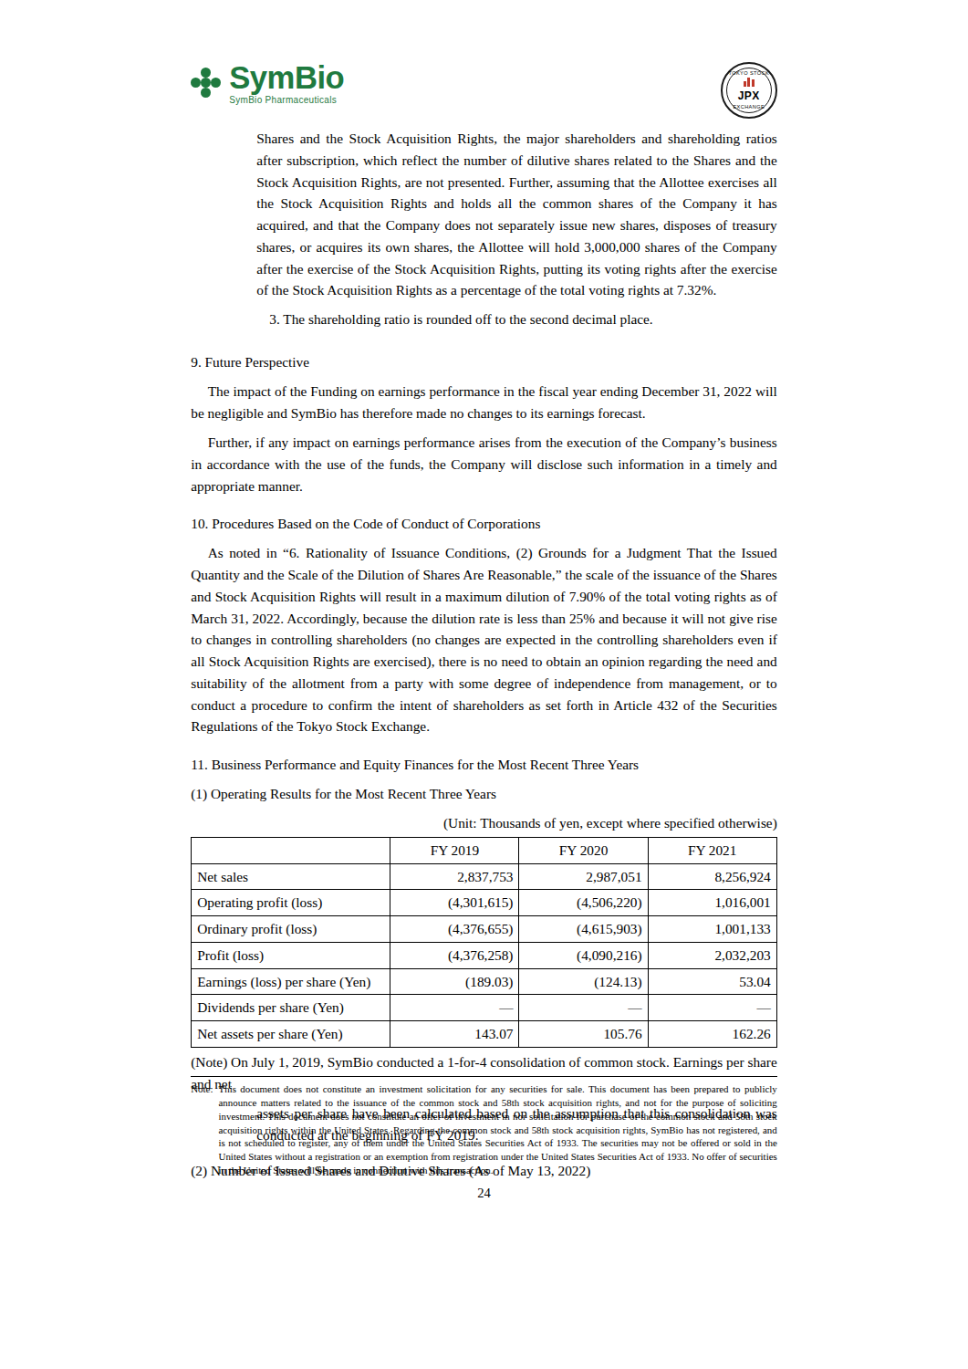SymBio
SymBio Pharmaceuticals
TOKYO STOCK
JPX
EXCHANGE
Shares and the Stock Acquisition Rights, the major shareholders and shareholding ratios after subscription, which reflect the number of dilutive shares related to the Shares and the Stock Acquisition Rights, are not presented. Further, assuming that the Allottee exercises all the Stock Acquisition Rights and holds all the common shares of the Company it has acquired, and that the Company does not separately issue new shares, disposes of treasury shares, or acquires its own shares, the Allottee will hold 3,000,000 shares of the Company after the exercise of the Stock Acquisition Rights, putting its voting rights after the exercise of the Stock Acquisition Rights as a percentage of the total voting rights at 7.32%.
3. The shareholding ratio is rounded off to the second decimal place.
9. Future Perspective
The impact of the Funding on earnings performance in the fiscal year ending December 31, 2022 will be negligible and SymBio has therefore made no changes to its earnings forecast.
Further, if any impact on earnings performance arises from the execution of the Company’s business in accordance with the use of the funds, the Company will disclose such information in a timely and appropriate manner.
10. Procedures Based on the Code of Conduct of Corporations
As noted in “6. Rationality of Issuance Conditions, (2) Grounds for a Judgment That the Issued Quantity and the Scale of the Dilution of Shares Are Reasonable,” the scale of the issuance of the Shares and Stock Acquisition Rights will result in a maximum dilution of 7.90% of the total voting rights as of March 31, 2022. Accordingly, because the dilution rate is less than 25% and because it will not give rise to changes in controlling shareholders (no changes are expected in the controlling shareholders even if all Stock Acquisition Rights are exercised), there is no need to obtain an opinion regarding the need and suitability of the allotment from a party with some degree of independence from management, or to conduct a procedure to confirm the intent of shareholders as set forth in Article 432 of the Securities Regulations of the Tokyo Stock Exchange.
11. Business Performance and Equity Finances for the Most Recent Three Years
(1) Operating Results for the Most Recent Three Years
(Unit: Thousands of yen, except where specified otherwise)
| | FY 2019 | FY 2020 | FY 2021 |
| --- | --- | --- | --- |
| Net sales | 2,837,753 | 2,987,051 | 8,256,924 |
| Operating profit (loss) | (4,301,615) | (4,506,220) | 1,016,001 |
| Ordinary profit (loss) | (4,376,655) | (4,615,903) | 1,001,133 |
| Profit (loss) | (4,376,258) | (4,090,216) | 2,032,203 |
| Earnings (loss) per share (Yen) | (189.03) | (124.13) | 53.04 |
| Dividends per share (Yen) | — | — | — |
| Net assets per share (Yen) | 143.07 | 105.76 | 162.26 |
(Note) On July 1, 2019, SymBio conducted a 1-for-4 consolidation of common stock. Earnings per share and net
assets per share have been calculated based on the assumption that this consolidation was conducted at the beginning of FY 2019.
(2) Number of Issued Shares and Dilutive Shares (As of May 13, 2022)
Note:
This document does not constitute an investment solicitation for any securities for sale. This document has been prepared to publicly announce matters related to the issuance of the common stock and 58th stock acquisition rights, and not for the purpose of soliciting investment. This document does not constitute an offer of investment in nor solicitation for purchase of the common stock and 58th stock acquisition rights within the United States. Regarding the common stock and 58th stock acquisition rights, SymBio has not registered, and is not scheduled to register, any of them under the United States Securities Act of 1933. The securities may not be offered or sold in the United States without a registration or an exemption from registration under the United States Securities Act of 1933. No offer of securities in the United States will be made in connection with this transaction.
24